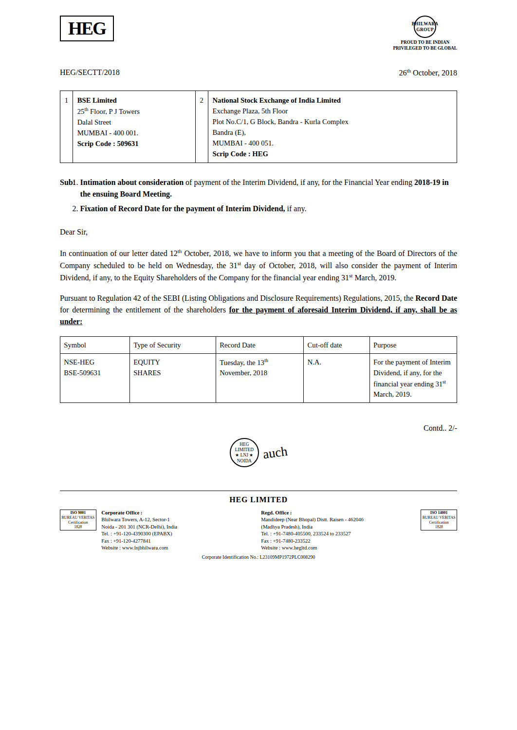H​E​G
BHILWARA
GROUP
PROUD TO BE INDIAN
PRIVILEGED TO BE GLOBAL
HEG/SECTT/2018 26th October, 2018
| 1 | BSE Limited 25 th Floor, P J Towers Dalal Street MUMBAI - 400 001. Scrip Code : 509631 | 2 | National Stock Exchange of India Limited Exchange Plaza, 5th Floor Plot No.C/1, G Block, Bandra - Kurla Complex Bandra (E), MUMBAI - 400 051. Scrip Code : HEG |
Sub:
Intimation about consideration of payment of the Interim Dividend, if any, for the Financial Year ending 2018-19 in the ensuing Board Meeting.
Fixation of Record Date for the payment of Interim Dividend, if any.
Dear Sir,
In continuation of our letter dated 12th October, 2018, we have to inform you that a meeting of the Board of Directors of the Company scheduled to be held on Wednesday, the 31st day of October, 2018, will also consider the payment of Interim Dividend, if any, to the Equity Shareholders of the Company for the financial year ending 31st March, 2019.
Pursuant to Regulation 42 of the SEBI (Listing Obligations and Disclosure Requirements) Regulations, 2015, the Record Date for determining the entitlement of the shareholders for the payment of aforesaid Interim Dividend, if any, shall be as under:
| Symbol | Type of Security | Record Date | Cut-off date | Purpose |
| --- | --- | --- | --- | --- |
| NSE-HEG BSE-509631 | EQUITY SHARES | Tuesday, the 13 th November, 2018 | N.A. | For the payment of Interim Dividend, if any, for the financial year ending 31 st March, 2019. |
Contd.. 2/-
HEG LIMITED
★ LNJ ★
NOIDA
auch
HEG LIMITED
ISO 9001
BUREAU VERITAS
Certification
1828
Corporate Office :
Bhilwara Towers, A-12, Sector-1
Noida - 201 301 (NCR-Delhi), India
Tel. : +91-120-4390300 (EPABX)
Fax : +91-120-4277841
Website : www.lnjbhilwara.com
Regd. Office :
Mandideep (Near Bhopal) Distt. Raisen - 462046
(Madhya Pradesh), India
Tel. : +91-7480-405500, 233524 to 233527
Fax : +91-7480-233522
Website : www.hegltd.com
ISO 14001
BUREAU VERITAS
Certification
1828
Corporate Identification No.: L23109MP1972PLC008290